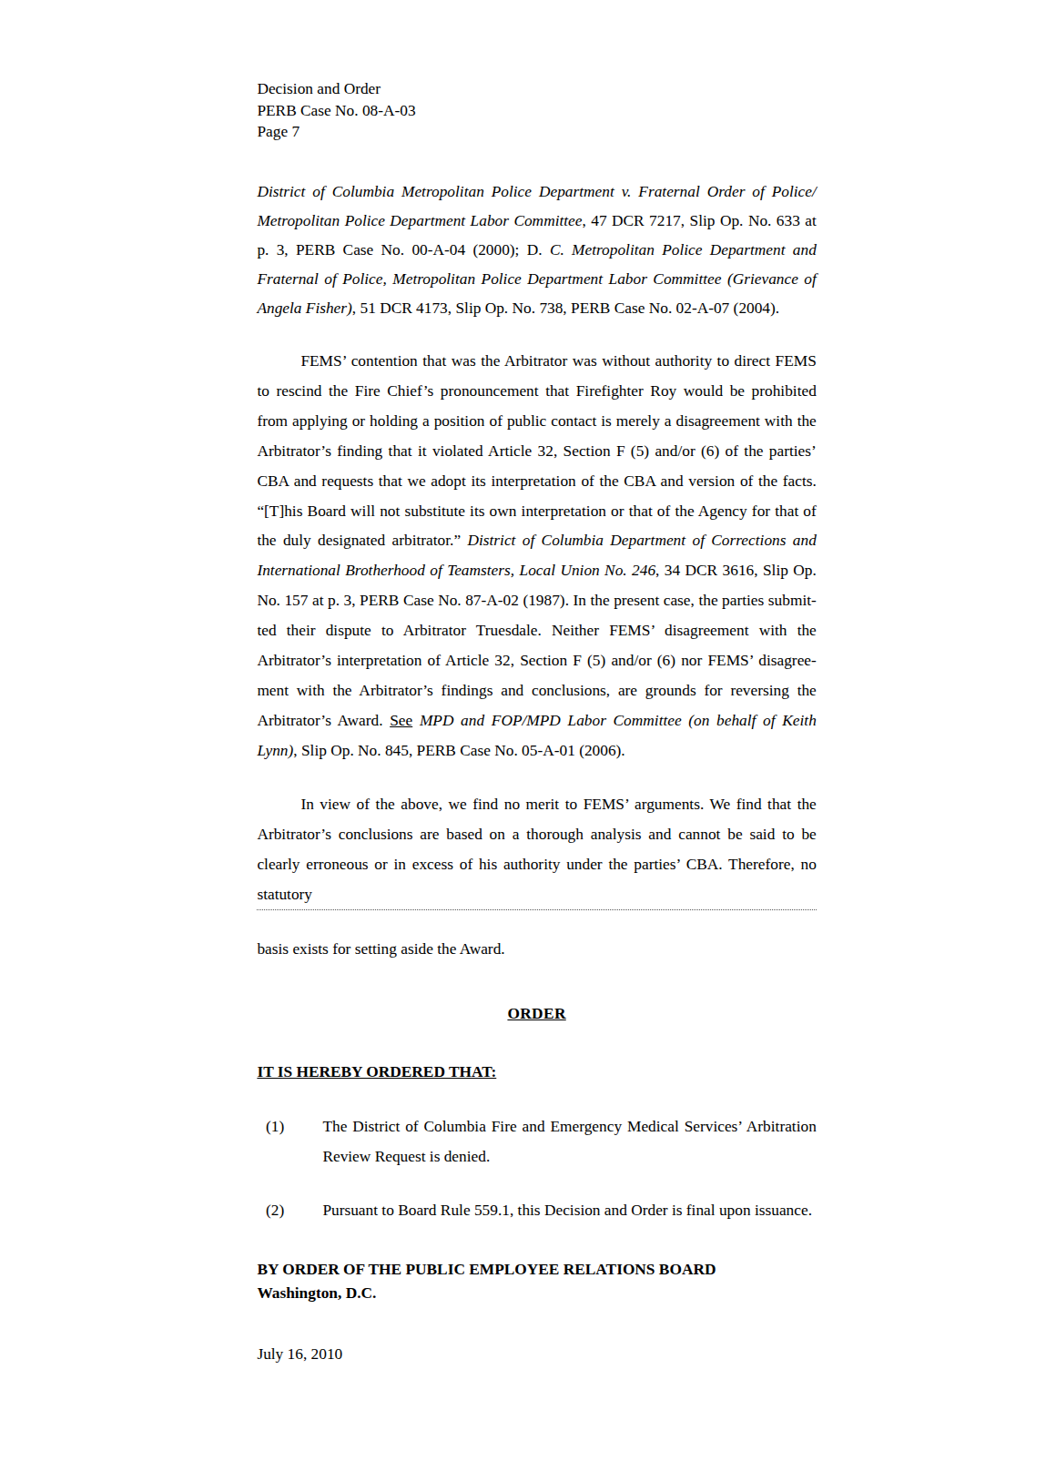Decision and Order
PERB Case No. 08-A-03
Page 7
District of Columbia Metropolitan Police Department v. Fraternal Order of Police/ Metropolitan Police Department Labor Committee, 47 DCR 7217, Slip Op. No. 633 at p. 3, PERB Case No. 00-A-04 (2000); D. C. Metropolitan Police Department and Fraternal of Police, Metropolitan Police Department Labor Committee (Grievance of Angela Fisher), 51 DCR 4173, Slip Op. No. 738, PERB Case No. 02-A-07 (2004).
FEMS’ contention that was the Arbitrator was without authority to direct FEMS to rescind the Fire Chief’s pronouncement that Firefighter Roy would be prohibited from applying or holding a position of public contact is merely a disagreement with the Arbitrator’s finding that it violated Article 32, Section F (5) and/or (6) of the parties’ CBA and requests that we adopt its interpretation of the CBA and version of the facts. “[T]his Board will not substitute its own interpretation or that of the Agency for that of the duly designated arbitrator.” District of Columbia Department of Corrections and International Brotherhood of Teamsters, Local Union No. 246, 34 DCR 3616, Slip Op. No. 157 at p. 3, PERB Case No. 87-A-02 (1987). In the present case, the parties submitted their dispute to Arbitrator Truesdale. Neither FEMS’ disagreement with the Arbitrator’s interpretation of Article 32, Section F (5) and/or (6) nor FEMS’ disagreement with the Arbitrator’s findings and conclusions, are grounds for reversing the Arbitrator’s Award. See MPD and FOP/MPD Labor Committee (on behalf of Keith Lynn), Slip Op. No. 845, PERB Case No. 05-A-01 (2006).
In view of the above, we find no merit to FEMS’ arguments. We find that the Arbitrator’s conclusions are based on a thorough analysis and cannot be said to be clearly erroneous or in excess of his authority under the parties’ CBA. Therefore, no statutory
basis exists for setting aside the Award.
ORDER
IT IS HEREBY ORDERED THAT:
(1) The District of Columbia Fire and Emergency Medical Services’ Arbitration Review Request is denied.
(2) Pursuant to Board Rule 559.1, this Decision and Order is final upon issuance.
BY ORDER OF THE PUBLIC EMPLOYEE RELATIONS BOARD Washington, D.C.
July 16, 2010